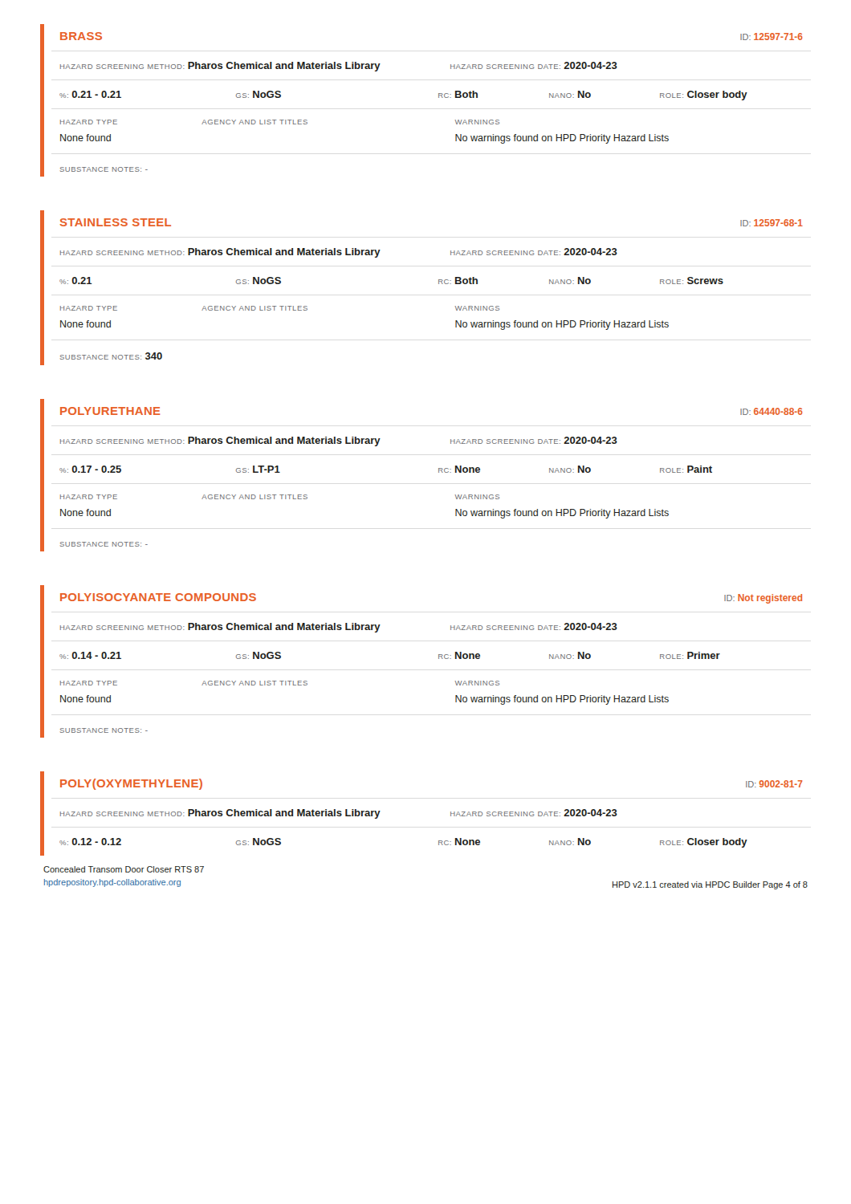BRASS
ID: 12597-71-6
Hazard screening method: Pharos Chemical and Materials Library
Hazard screening date: 2020-04-23
%: 0.21 - 0.21
GS: NoGS
RC: Both
NANO: No
ROLE: Closer body
Hazard type
Agency and list titles
Warnings
None found
No warnings found on HPD Priority Hazard Lists
Substance notes: -
STAINLESS STEEL
ID: 12597-68-1
Hazard screening method: Pharos Chemical and Materials Library
Hazard screening date: 2020-04-23
%: 0.21
GS: NoGS
RC: Both
NANO: No
ROLE: Screws
Hazard type
Agency and list titles
Warnings
None found
No warnings found on HPD Priority Hazard Lists
Substance notes: 340
POLYURETHANE
ID: 64440-88-6
Hazard screening method: Pharos Chemical and Materials Library
Hazard screening date: 2020-04-23
%: 0.17 - 0.25
GS: LT-P1
RC: None
NANO: No
ROLE: Paint
Hazard type
Agency and list titles
Warnings
None found
No warnings found on HPD Priority Hazard Lists
Substance notes: -
POLYISOCYANATE COMPOUNDS
ID: Not registered
Hazard screening method: Pharos Chemical and Materials Library
Hazard screening date: 2020-04-23
%: 0.14 - 0.21
GS: NoGS
RC: None
NANO: No
ROLE: Primer
Hazard type
Agency and list titles
Warnings
None found
No warnings found on HPD Priority Hazard Lists
Substance notes: -
POLY(OXYMETHYLENE)
ID: 9002-81-7
Hazard screening method: Pharos Chemical and Materials Library
Hazard screening date: 2020-04-23
%: 0.12 - 0.12
GS: NoGS
RC: None
NANO: No
ROLE: Closer body
Concealed Transom Door Closer RTS 87
hpdrepository.hpd-collaborative.org
HPD v2.1.1 created via HPDC Builder Page 4 of 8